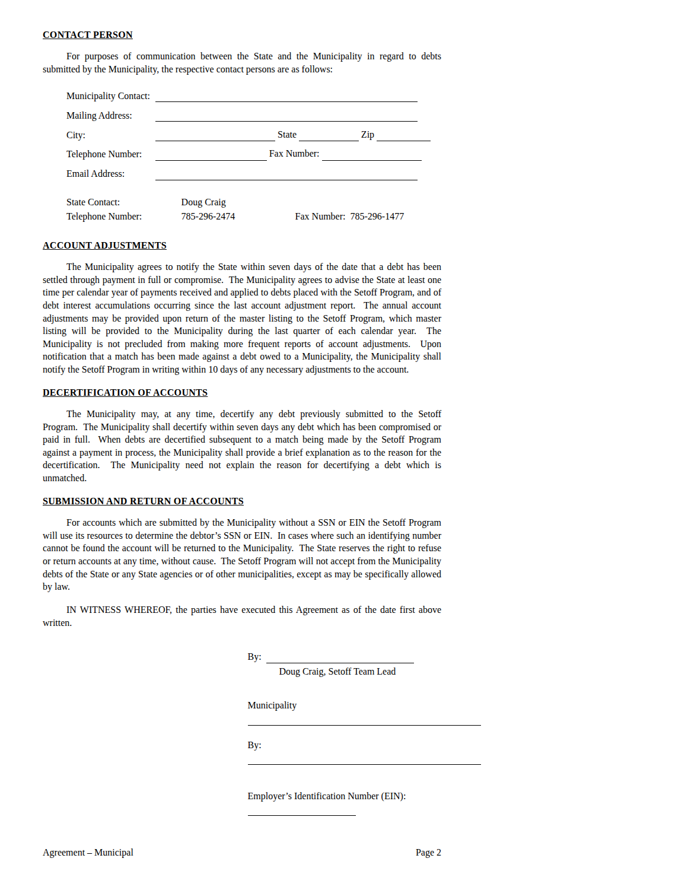CONTACT PERSON
For purposes of communication between the State and the Municipality in regard to debts submitted by the Municipality, the respective contact persons are as follows:
| Municipality Contact: | |
| Mailing Address: | |
| City: | State Zip |
| Telephone Number: | Fax Number: |
| Email Address: | |
| State Contact: | Doug Craig | |
| Telephone Number: | 785-296-2474 | Fax Number: 785-296-1477 |
ACCOUNT ADJUSTMENTS
The Municipality agrees to notify the State within seven days of the date that a debt has been settled through payment in full or compromise. The Municipality agrees to advise the State at least one time per calendar year of payments received and applied to debts placed with the Setoff Program, and of debt interest accumulations occurring since the last account adjustment report. The annual account adjustments may be provided upon return of the master listing to the Setoff Program, which master listing will be provided to the Municipality during the last quarter of each calendar year. The Municipality is not precluded from making more frequent reports of account adjustments. Upon notification that a match has been made against a debt owed to a Municipality, the Municipality shall notify the Setoff Program in writing within 10 days of any necessary adjustments to the account.
DECERTIFICATION OF ACCOUNTS
The Municipality may, at any time, decertify any debt previously submitted to the Setoff Program. The Municipality shall decertify within seven days any debt which has been compromised or paid in full. When debts are decertified subsequent to a match being made by the Setoff Program against a payment in process, the Municipality shall provide a brief explanation as to the reason for the decertification. The Municipality need not explain the reason for decertifying a debt which is unmatched.
SUBMISSION AND RETURN OF ACCOUNTS
For accounts which are submitted by the Municipality without a SSN or EIN the Setoff Program will use its resources to determine the debtor’s SSN or EIN. In cases where such an identifying number cannot be found the account will be returned to the Municipality. The State reserves the right to refuse or return accounts at any time, without cause. The Setoff Program will not accept from the Municipality debts of the State or any State agencies or of other municipalities, except as may be specifically allowed by law.
IN WITNESS WHEREOF, the parties have executed this Agreement as of the date first above written.
By:
Doug Craig, Setoff Team Lead Municipality
By:
Employer’s Identification Number (EIN):
Agreement – Municipal Page 2